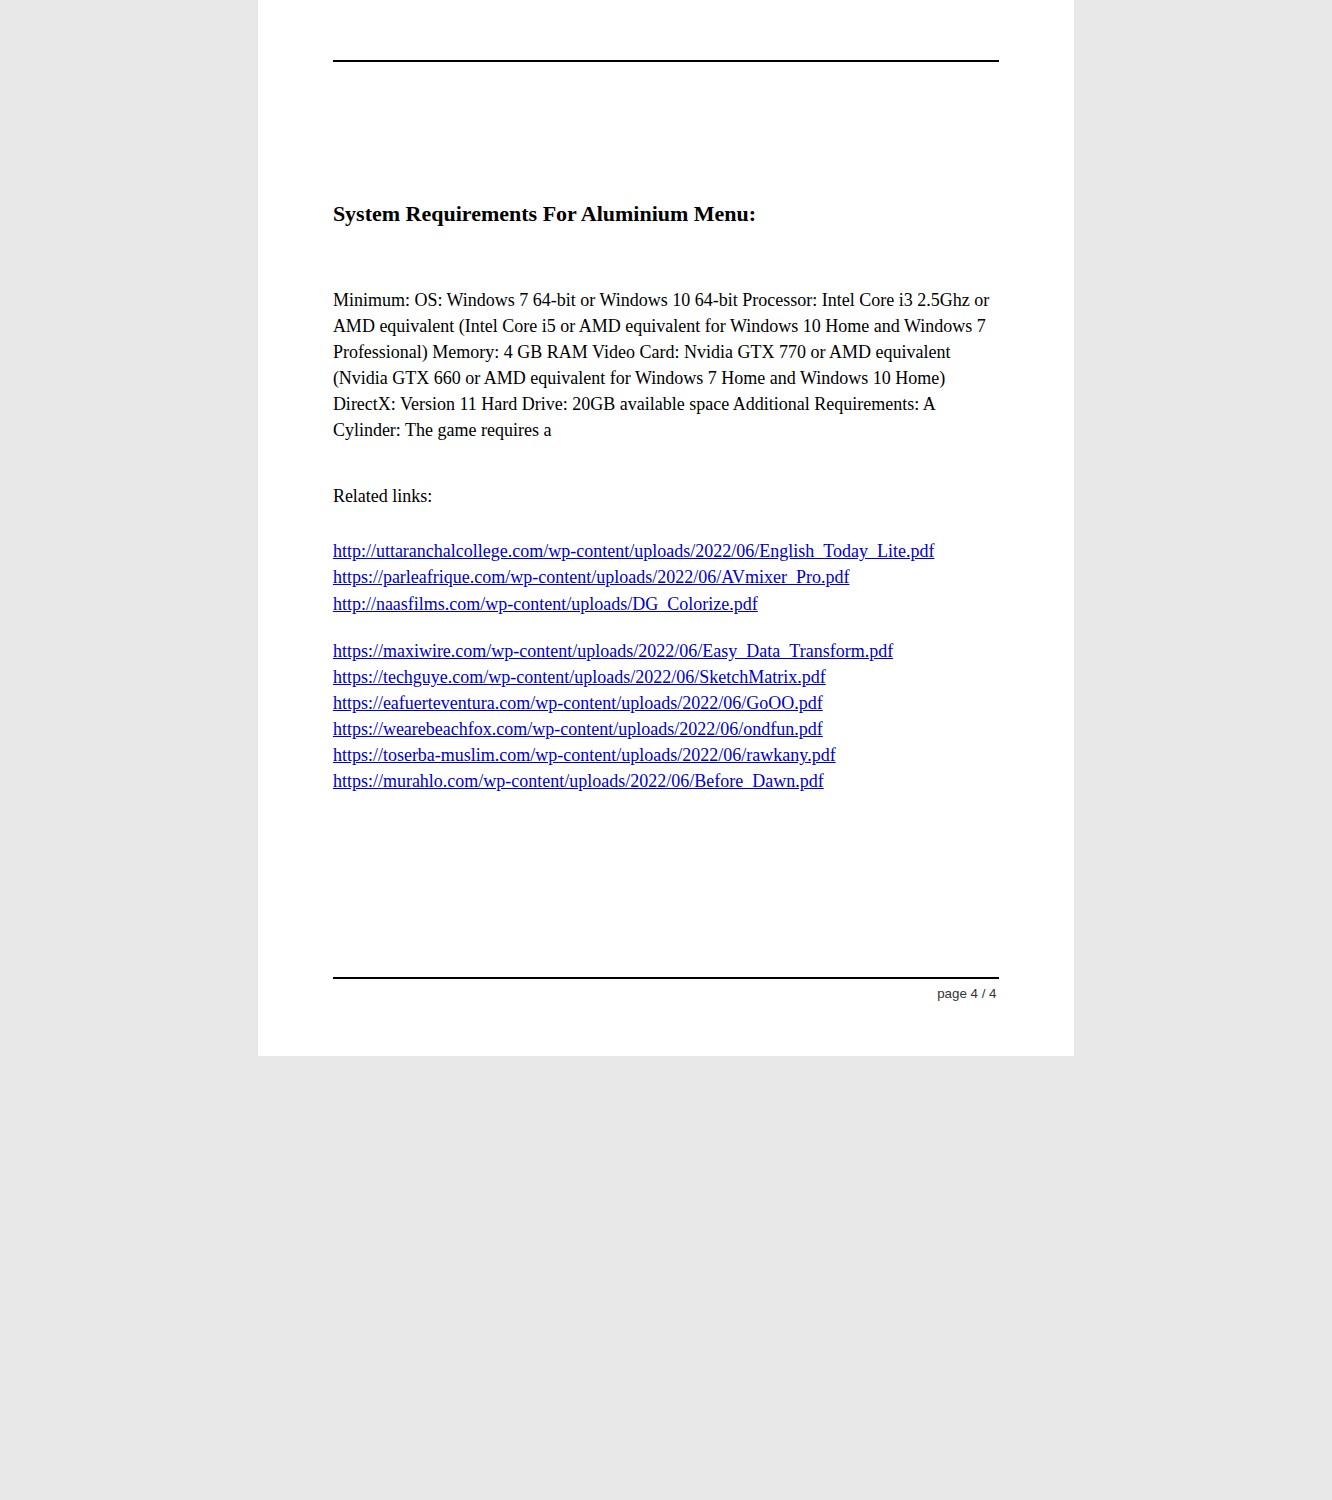System Requirements For Aluminium Menu:
Minimum: OS: Windows 7 64-bit or Windows 10 64-bit Processor: Intel Core i3 2.5Ghz or AMD equivalent (Intel Core i5 or AMD equivalent for Windows 10 Home and Windows 7 Professional) Memory: 4 GB RAM Video Card: Nvidia GTX 770 or AMD equivalent (Nvidia GTX 660 or AMD equivalent for Windows 7 Home and Windows 10 Home) DirectX: Version 11 Hard Drive: 20GB available space Additional Requirements: A Cylinder: The game requires a
Related links:
http://uttaranchalcollege.com/wp-content/uploads/2022/06/English_Today_Lite.pdf
https://parleafrique.com/wp-content/uploads/2022/06/AVmixer_Pro.pdf
http://naasfilms.com/wp-content/uploads/DG_Colorize.pdf
https://maxiwire.com/wp-content/uploads/2022/06/Easy_Data_Transform.pdf
https://techguye.com/wp-content/uploads/2022/06/SketchMatrix.pdf
https://eafuerteventura.com/wp-content/uploads/2022/06/GoOO.pdf
https://wearebeachfox.com/wp-content/uploads/2022/06/ondfun.pdf
https://toserba-muslim.com/wp-content/uploads/2022/06/rawkany.pdf
https://murahlo.com/wp-content/uploads/2022/06/Before_Dawn.pdf
page 4 / 4